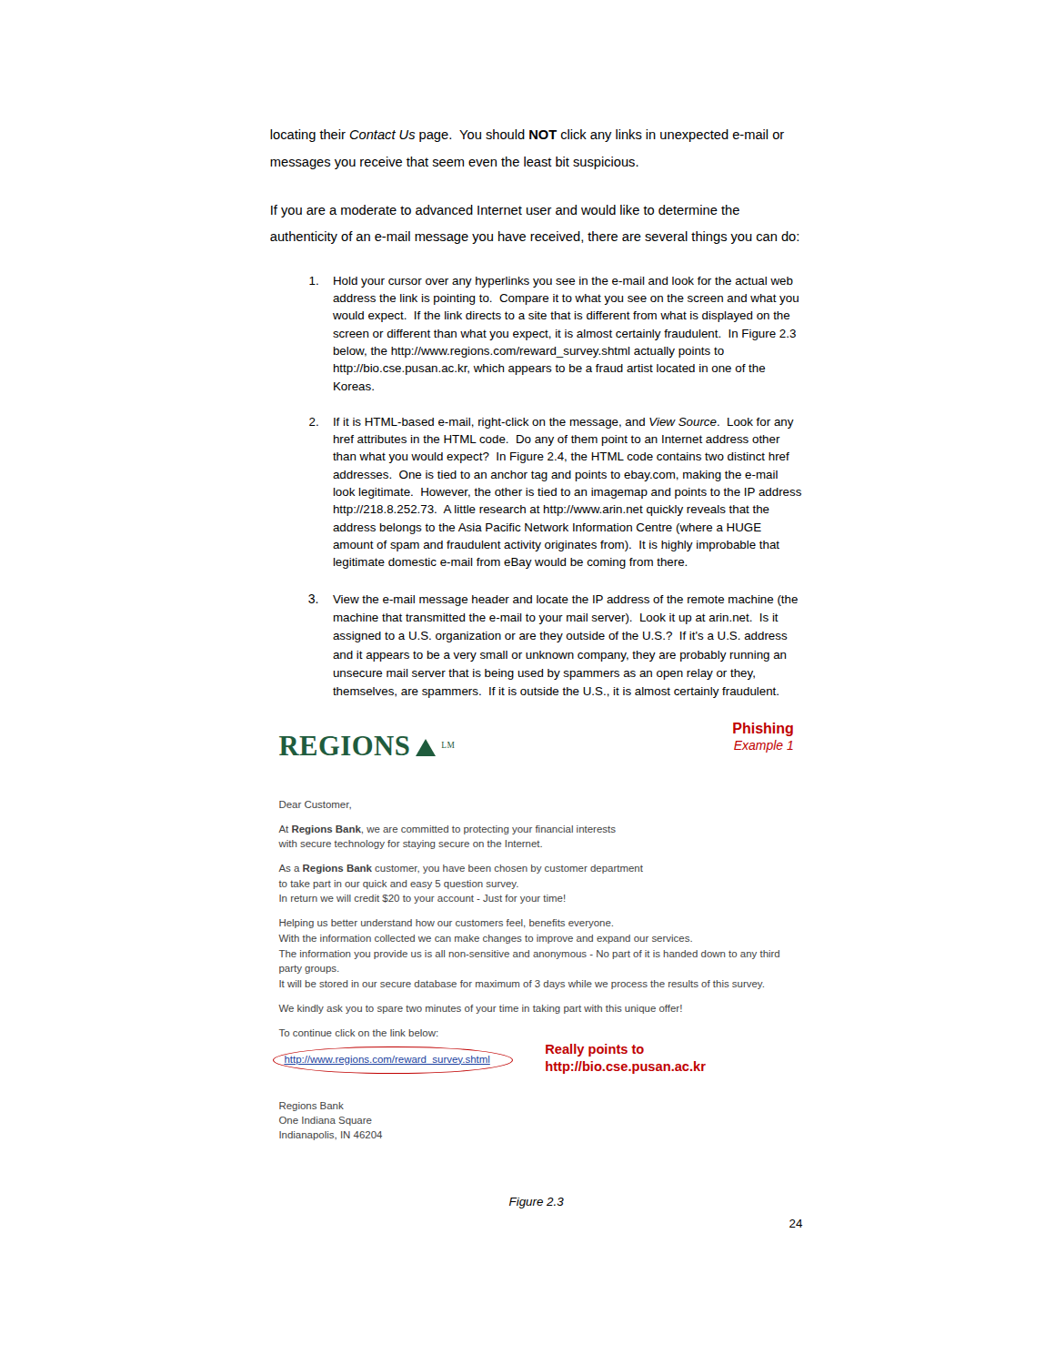locating their Contact Us page. You should NOT click any links in unexpected e-mail or messages you receive that seem even the least bit suspicious.
If you are a moderate to advanced Internet user and would like to determine the authenticity of an e-mail message you have received, there are several things you can do:
Hold your cursor over any hyperlinks you see in the e-mail and look for the actual web address the link is pointing to. Compare it to what you see on the screen and what you would expect. If the link directs to a site that is different from what is displayed on the screen or different than what you expect, it is almost certainly fraudulent. In Figure 2.3 below, the http://www.regions.com/reward_survey.shtml actually points to http://bio.cse.pusan.ac.kr, which appears to be a fraud artist located in one of the Koreas.
If it is HTML-based e-mail, right-click on the message, and View Source. Look for any href attributes in the HTML code. Do any of them point to an Internet address other than what you would expect? In Figure 2.4, the HTML code contains two distinct href addresses. One is tied to an anchor tag and points to ebay.com, making the e-mail look legitimate. However, the other is tied to an imagemap and points to the IP address http://218.8.252.73. A little research at http://www.arin.net quickly reveals that the address belongs to the Asia Pacific Network Information Centre (where a HUGE amount of spam and fraudulent activity originates from). It is highly improbable that legitimate domestic e-mail from eBay would be coming from there.
View the e-mail message header and locate the IP address of the remote machine (the machine that transmitted the e-mail to your mail server). Look it up at arin.net. Is it assigned to a U.S. organization or are they outside of the U.S.? If it's a U.S. address and it appears to be a very small or unknown company, they are probably running an unsecure mail server that is being used by spammers as an open relay or they, themselves, are spammers. If it is outside the U.S., it is almost certainly fraudulent.
REGIONS LM
PhishingExample 1
Dear Customer,
At Regions Bank, we are committed to protecting your financial interests
with secure technology for staying secure on the Internet.
As a Regions Bank customer, you have been chosen by customer department
to take part in our quick and easy 5 question survey.
In return we will credit $20 to your account - Just for your time!
Helping us better understand how our customers feel, benefits everyone.
With the information collected we can make changes to improve and expand our services.
The information you provide us is all non-sensitive and anonymous - No part of it is handed down to any third party groups.
It will be stored in our secure database for maximum of 3 days while we process the results of this survey.
We kindly ask you to spare two minutes of your time in taking part with this unique offer!
To continue click on the link below:
http://www.regions.com/reward_survey.shtml Really points to
http://bio.cse.pusan.ac.kr
Regions Bank
One Indiana Square
Indianapolis, IN 46204
Figure 2.3
24